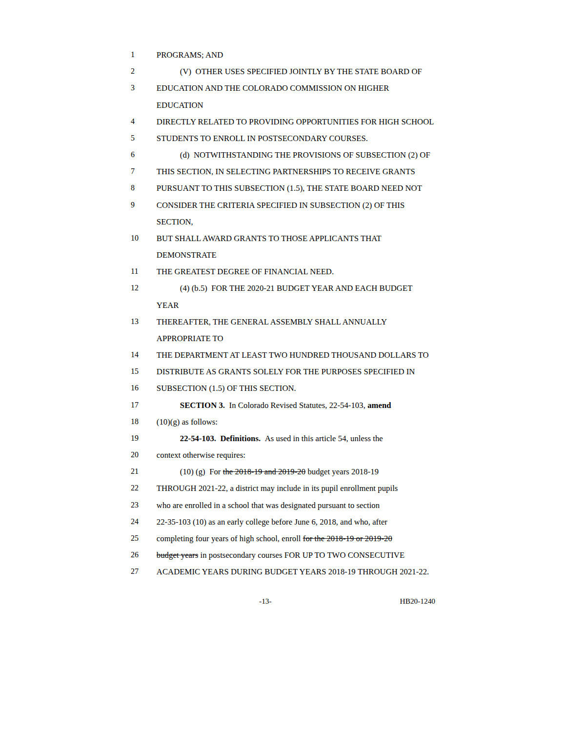| 1 | PROGRAMS; AND |
| 2 | (V) OTHER USES SPECIFIED JOINTLY BY THE STATE BOARD OF |
| 3 | EDUCATION AND THE COLORADO COMMISSION ON HIGHER EDUCATION |
| 4 | DIRECTLY RELATED TO PROVIDING OPPORTUNITIES FOR HIGH SCHOOL |
| 5 | STUDENTS TO ENROLL IN POSTSECONDARY COURSES. |
| 6 | (d) NOTWITHSTANDING THE PROVISIONS OF SUBSECTION (2) OF |
| 7 | THIS SECTION, IN SELECTING PARTNERSHIPS TO RECEIVE GRANTS |
| 8 | PURSUANT TO THIS SUBSECTION (1.5), THE STATE BOARD NEED NOT |
| 9 | CONSIDER THE CRITERIA SPECIFIED IN SUBSECTION (2) OF THIS SECTION, |
| 10 | BUT SHALL AWARD GRANTS TO THOSE APPLICANTS THAT DEMONSTRATE |
| 11 | THE GREATEST DEGREE OF FINANCIAL NEED. |
| 12 | (4) (b.5) FOR THE 2020-21 BUDGET YEAR AND EACH BUDGET YEAR |
| 13 | THEREAFTER, THE GENERAL ASSEMBLY SHALL ANNUALLY APPROPRIATE TO |
| 14 | THE DEPARTMENT AT LEAST TWO HUNDRED THOUSAND DOLLARS TO |
| 15 | DISTRIBUTE AS GRANTS SOLELY FOR THE PURPOSES SPECIFIED IN |
| 16 | SUBSECTION (1.5) OF THIS SECTION. |
| 17 | SECTION 3. In Colorado Revised Statutes, 22-54-103, amend |
| 18 | (10)(g) as follows: |
| 19 | 22-54-103. Definitions. As used in this article 54, unless the |
| 20 | context otherwise requires: |
| 21 | (10) (g) For the 2018-19 and 2019-20 budget years 2018-19 |
| 22 | THROUGH 2021-22, a district may include in its pupil enrollment pupils |
| 23 | who are enrolled in a school that was designated pursuant to section |
| 24 | 22-35-103 (10) as an early college before June 6, 2018, and who, after |
| 25 | completing four years of high school, enroll for the 2018-19 or 2019-20 |
| 26 | budget years in postsecondary courses FOR UP TO TWO CONSECUTIVE |
| 27 | ACADEMIC YEARS DURING BUDGET YEARS 2018-19 THROUGH 2021-22. |
-13- HB20-1240